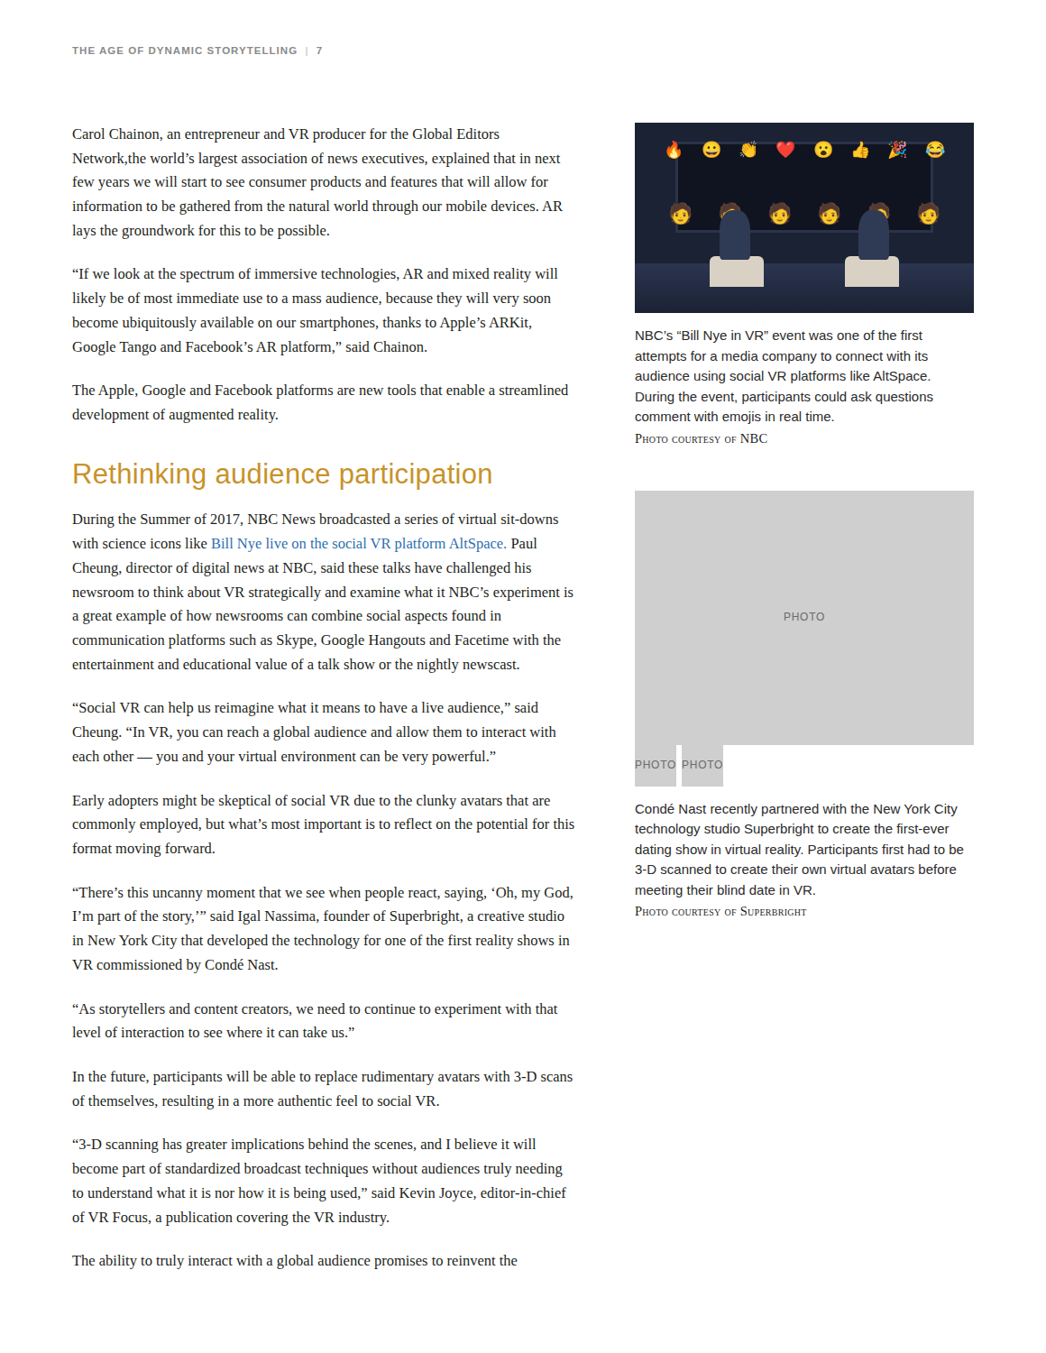The Age of Dynamic Storytelling | 7
Carol Chainon, an entrepreneur and VR producer for the Global Editors Network,the world’s largest association of news executives, explained that in next few years we will start to see consumer products and features that will allow for information to be gathered from the natural world through our mobile devices. AR lays the groundwork for this to be possible.
“If we look at the spectrum of immersive technologies, AR and mixed reality will likely be of most immediate use to a mass audience, because they will very soon become ubiquitously available on our smartphones, thanks to Apple’s ARKit, Google Tango and Facebook’s AR platform,” said Chainon.
The Apple, Google and Facebook platforms are new tools that enable a streamlined development of augmented reality.
Rethinking audience participation
During the Summer of 2017, NBC News broadcasted a series of virtual sit-downs with science icons like Bill Nye live on the social VR platform AltSpace. Paul Cheung, director of digital news at NBC, said these talks have challenged his newsroom to think about VR strategically and examine what it NBC’s experiment is a great example of how newsrooms can combine social aspects found in communication platforms such as Skype, Google Hangouts and Facetime with the entertainment and educational value of a talk show or the nightly newscast.
“Social VR can help us reimagine what it means to have a live audience,” said Cheung. “In VR, you can reach a global audience and allow them to interact with each other — you and your virtual environment can be very powerful.”
Early adopters might be skeptical of social VR due to the clunky avatars that are commonly employed, but what’s most important is to reflect on the potential for this format moving forward.
“There’s this uncanny moment that we see when people react, saying, ‘Oh, my God, I’m part of the story,’” said Igal Nassima, founder of Superbright, a creative studio in New York City that developed the technology for one of the first reality shows in VR commissioned by Condé Nast.
“As storytellers and content creators, we need to continue to experiment with that level of interaction to see where it can take us.”
In the future, participants will be able to replace rudimentary avatars with 3-D scans of themselves, resulting in a more authentic feel to social VR.
“3-D scanning has greater implications behind the scenes, and I believe it will become part of standardized broadcast techniques without audiences truly needing to understand what it is nor how it is being used,” said Kevin Joyce, editor-in-chief of VR Focus, a publication covering the VR industry.
The ability to truly interact with a global audience promises to reinvent the
🔥😀👏❤️😮👍🎉😂
🧑🧑🧑🧑🧑🧑
NBC’s “Bill Nye in VR” event was one of the first attempts for a media company to connect with its audience using social VR platforms like AltSpace. During the event, participants could ask questions comment with emojis in real time. Photo courtesy of NBC
Photo
Photo
Photo
Condé Nast recently partnered with the New York City technology studio Superbright to create the first-ever dating show in virtual reality. Participants first had to be 3-D scanned to create their own virtual avatars before meeting their blind date in VR. Photo courtesy of Superbright